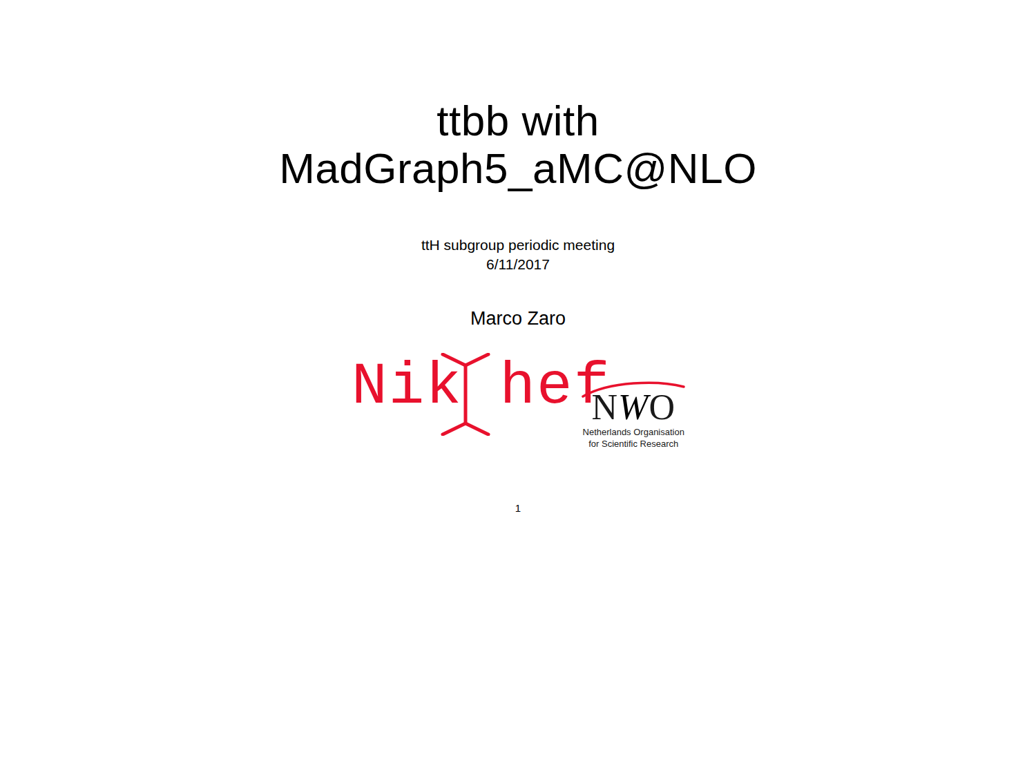ttbb with
MadGraph5_aMC@NLO
ttH subgroup periodic meeting
6/11/2017
Marco Zaro
Nik hef
NWO
Netherlands Organisation
for Scientific Research
1